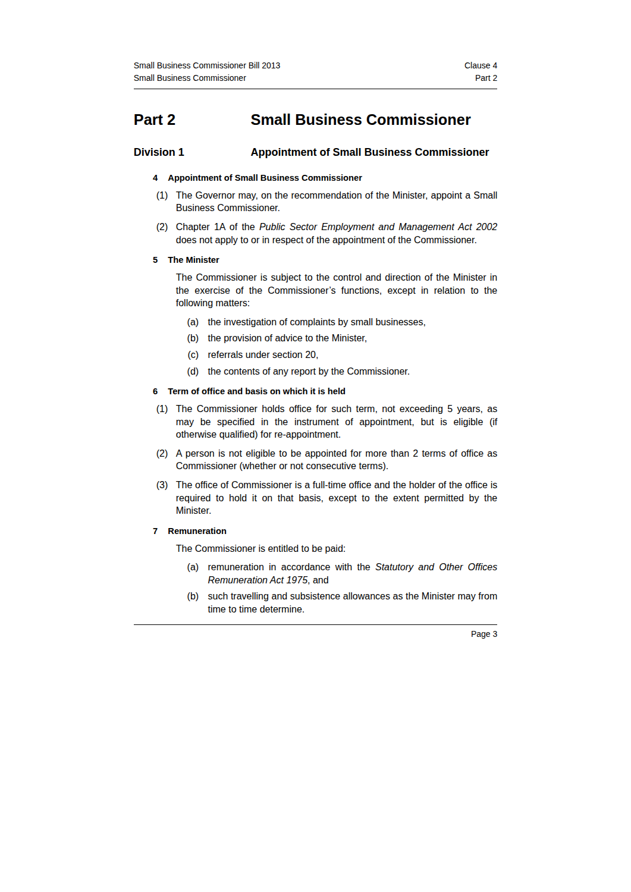| Small Business Commissioner Bill 2013 | Clause 4 |
| Small Business Commissioner | Part 2 |
Part 2 Small Business Commissioner
Division 1 Appointment of Small Business Commissioner
4 Appointment of Small Business Commissioner
(1) The Governor may, on the recommendation of the Minister, appoint a Small Business Commissioner.
(2) Chapter 1A of the Public Sector Employment and Management Act 2002 does not apply to or in respect of the appointment of the Commissioner.
5 The Minister
The Commissioner is subject to the control and direction of the Minister in the exercise of the Commissioner’s functions, except in relation to the following matters:
(a) the investigation of complaints by small businesses,
(b) the provision of advice to the Minister,
(c) referrals under section 20,
(d) the contents of any report by the Commissioner.
6 Term of office and basis on which it is held
(1) The Commissioner holds office for such term, not exceeding 5 years, as may be specified in the instrument of appointment, but is eligible (if otherwise qualified) for re-appointment.
(2) A person is not eligible to be appointed for more than 2 terms of office as Commissioner (whether or not consecutive terms).
(3) The office of Commissioner is a full-time office and the holder of the office is required to hold it on that basis, except to the extent permitted by the Minister.
7 Remuneration
The Commissioner is entitled to be paid:
(a) remuneration in accordance with the Statutory and Other Offices Remuneration Act 1975, and
(b) such travelling and subsistence allowances as the Minister may from time to time determine.
Page 3